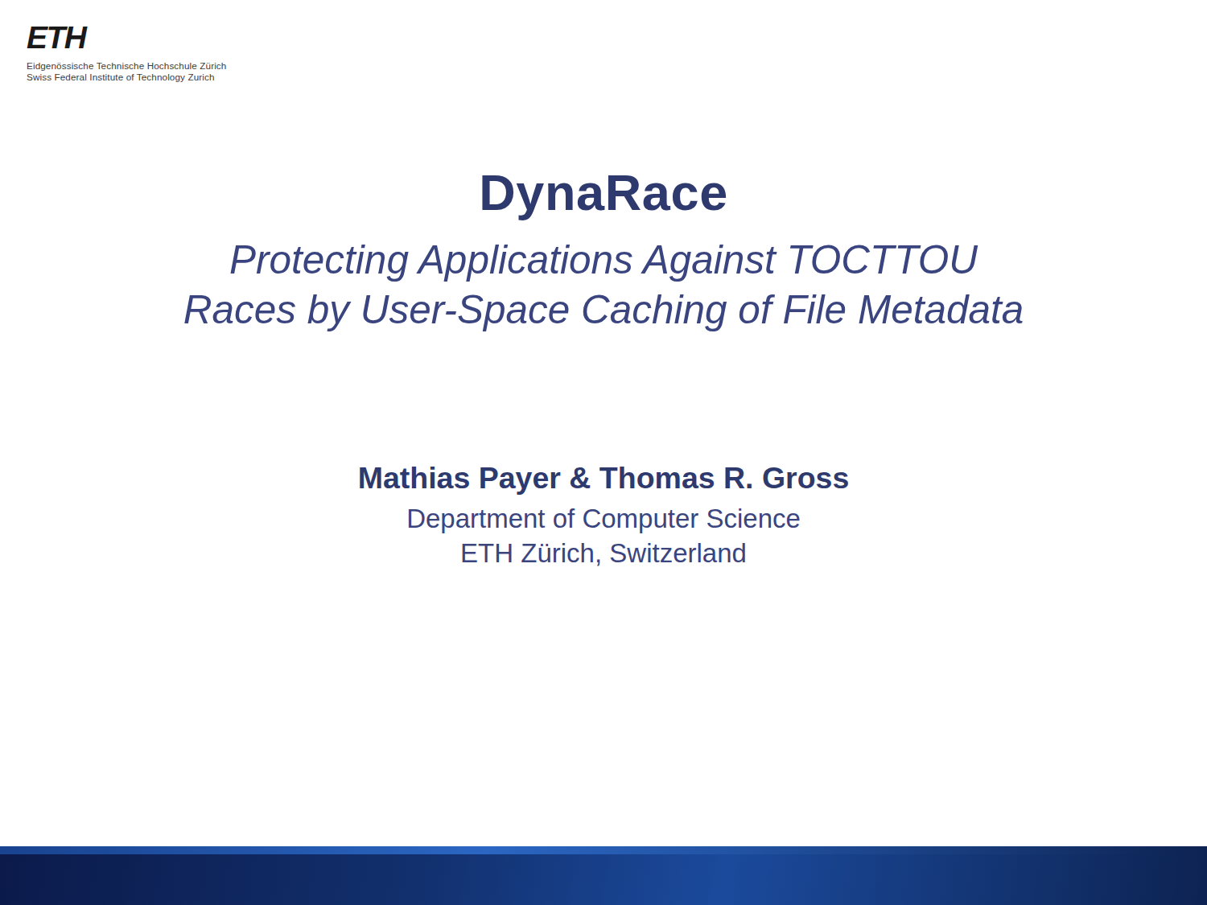ETH
Eidgenössische Technische Hochschule Zürich
Swiss Federal Institute of Technology Zurich
DynaRace
Protecting Applications Against TOCTTOU
Races by User-Space Caching of File Metadata
Mathias Payer & Thomas R. Gross
Department of Computer Science
ETH Zürich, Switzerland